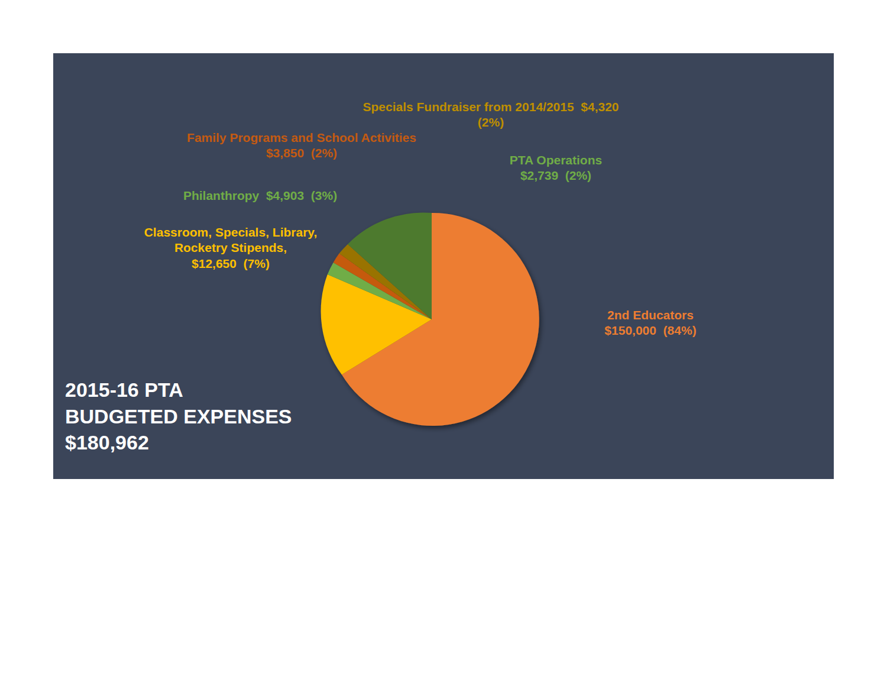Specials Fundraiser from 2014/2015 $4,320
(2%)
Family Programs and School Activities
$3,850 (2%)
PTA Operations
$2,739 (2%)
Philanthropy $4,903 (3%)
Classroom, Specials, Library,
Rocketry Stipends,
$12,650 (7%)
2nd Educators
$150,000 (84%)
2015-16 PTA
BUDGETED EXPENSES
$180,962